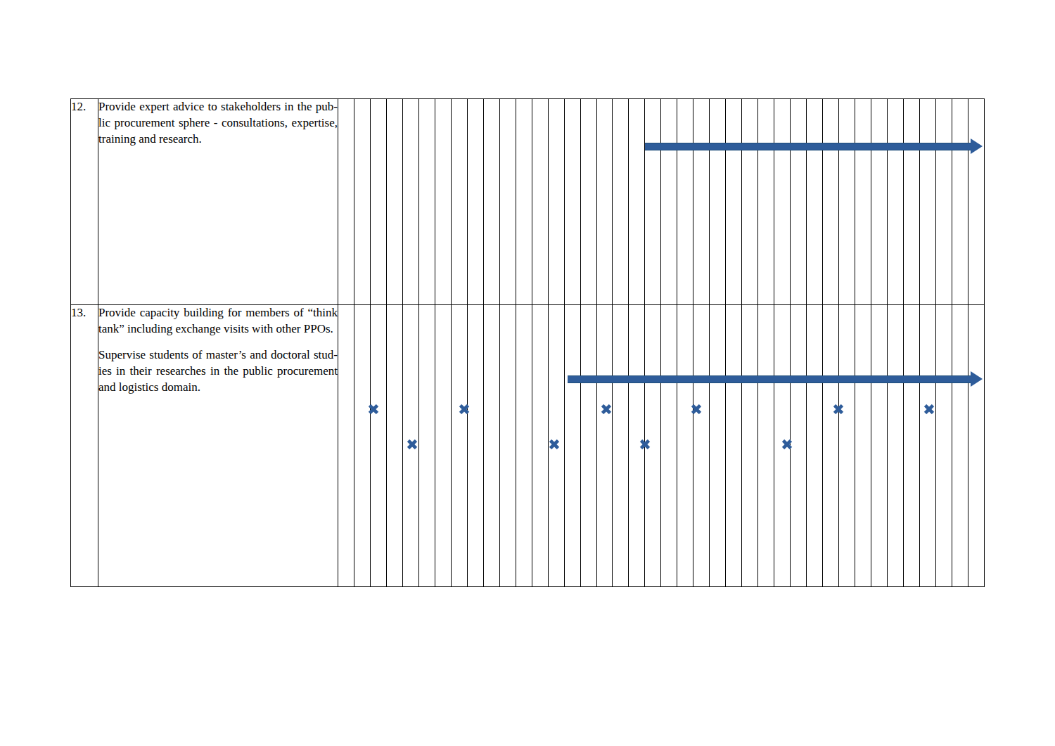| 12. | Provide expert advice to stakeholders in the public procurement sphere - consultations, expertise, training and research. | |
| 13. | Provide capacity building for members of “think tank” including exchange visits with other PPOs. Supervise students of master’s and doctoral studies in their researches in the public procurement and logistics domain. | |